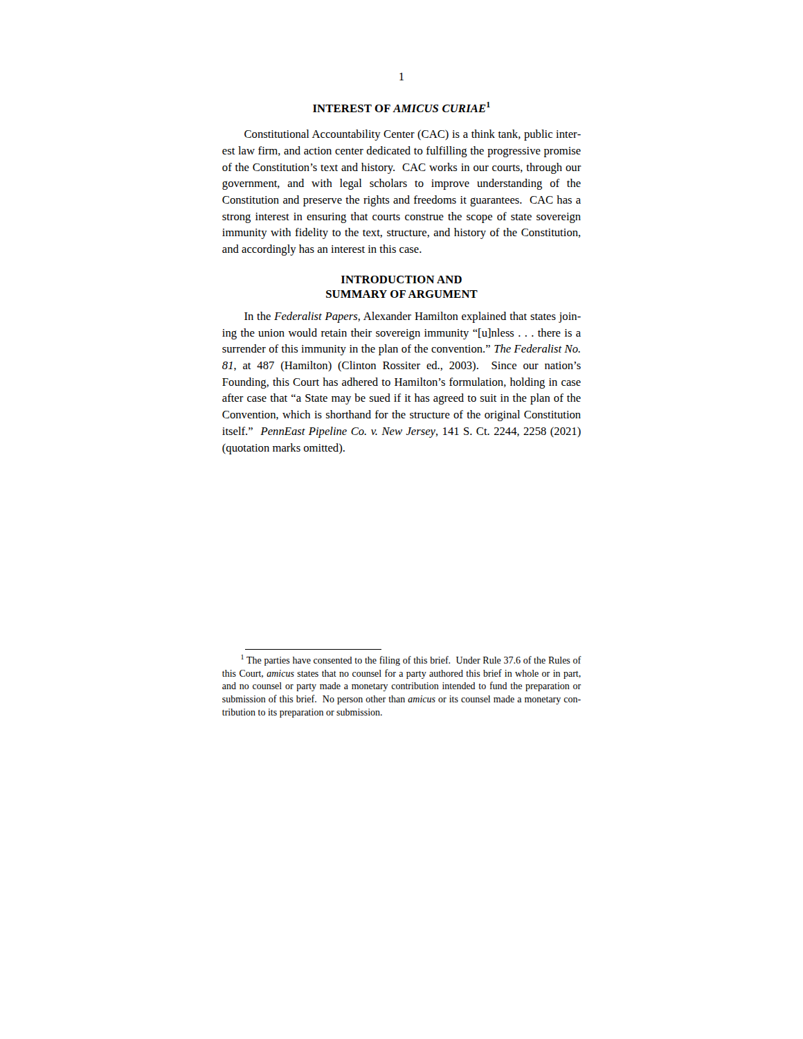1
INTEREST OF AMICUS CURIAE1
Constitutional Accountability Center (CAC) is a think tank, public interest law firm, and action center dedicated to fulfilling the progressive promise of the Constitution’s text and history. CAC works in our courts, through our government, and with legal scholars to improve understanding of the Constitution and preserve the rights and freedoms it guarantees. CAC has a strong interest in ensuring that courts construe the scope of state sovereign immunity with fidelity to the text, structure, and history of the Constitution, and accordingly has an interest in this case.
INTRODUCTION AND
SUMMARY OF ARGUMENT
In the Federalist Papers, Alexander Hamilton explained that states joining the union would retain their sovereign immunity “[u]nless . . . there is a surrender of this immunity in the plan of the convention.” The Federalist No. 81, at 487 (Hamilton) (Clinton Rossiter ed., 2003). Since our nation’s Founding, this Court has adhered to Hamilton’s formulation, holding in case after case that “a State may be sued if it has agreed to suit in the plan of the Convention, which is shorthand for the structure of the original Constitution itself.” PennEast Pipeline Co. v. New Jersey, 141 S. Ct. 2244, 2258 (2021) (quotation marks omitted).
1 The parties have consented to the filing of this brief. Under Rule 37.6 of the Rules of this Court, amicus states that no counsel for a party authored this brief in whole or in part, and no counsel or party made a monetary contribution intended to fund the preparation or submission of this brief. No person other than amicus or its counsel made a monetary contribution to its preparation or submission.